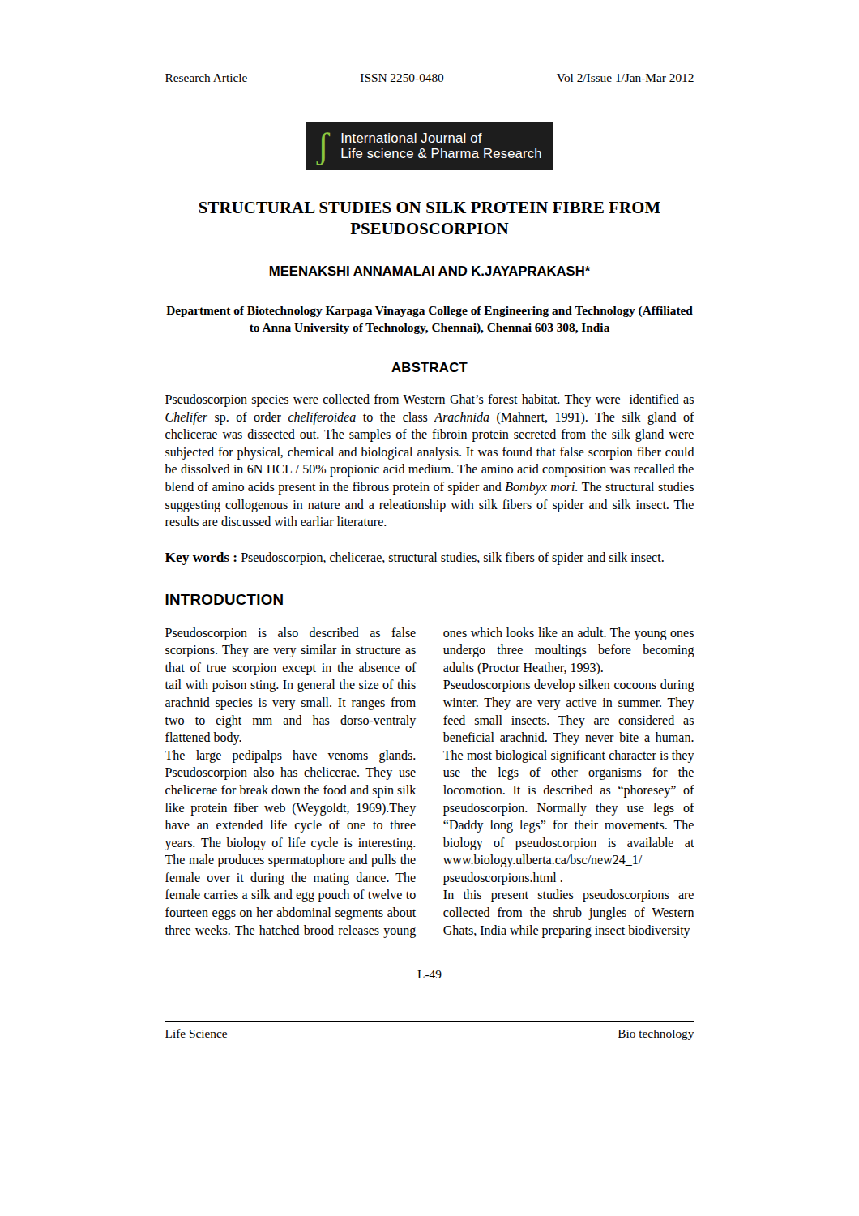Research Article
ISSN 2250-0480
Vol 2/Issue 1/Jan-Mar 2012
ʃ
International Journal of Life science & Pharma Research
STRUCTURAL STUDIES ON SILK PROTEIN FIBRE FROM PSEUDOSCORPION
MEENAKSHI ANNAMALAI AND K.JAYAPRAKASH*
Department of Biotechnology Karpaga Vinayaga College of Engineering and Technology (Affiliated to Anna University of Technology, Chennai), Chennai 603 308, India
ABSTRACT
Pseudoscorpion species were collected from Western Ghat’s forest habitat. They were identified as Chelifer sp. of order cheliferoidea to the class Arachnida (Mahnert, 1991). The silk gland of chelicerae was dissected out. The samples of the fibroin protein secreted from the silk gland were subjected for physical, chemical and biological analysis. It was found that false scorpion fiber could be dissolved in 6N HCL / 50% propionic acid medium. The amino acid composition was recalled the blend of amino acids present in the fibrous protein of spider and Bombyx mori. The structural studies suggesting collogenous in nature and a releationship with silk fibers of spider and silk insect. The results are discussed with earliar literature.
Key words : Pseudoscorpion, chelicerae, structural studies, silk fibers of spider and silk insect.
INTRODUCTION
Pseudoscorpion is also described as false scorpions. They are very similar in structure as that of true scorpion except in the absence of tail with poison sting. In general the size of this arachnid species is very small. It ranges from two to eight mm and has dorso-ventraly flattened body.
The large pedipalps have venoms glands. Pseudoscorpion also has chelicerae. They use chelicerae for break down the food and spin silk like protein fiber web (Weygoldt, 1969).They have an extended life cycle of one to three years. The biology of life cycle is interesting. The male produces spermatophore and pulls the female over it during the mating dance. The female carries a silk and egg pouch of twelve to fourteen eggs on her abdominal segments about three weeks. The hatched brood releases young ones which looks like an adult. The young ones undergo three moultings before becoming adults (Proctor Heather, 1993).
Pseudoscorpions develop silken cocoons during winter. They are very active in summer. They feed small insects. They are considered as beneficial arachnid. They never bite a human. The most biological significant character is they use the legs of other organisms for the locomotion. It is described as “phoresey” of pseudoscorpion. Normally they use legs of “Daddy long legs” for their movements. The biology of pseudoscorpion is available at www.biology.ulberta.ca/bsc/new24_1/ pseudoscorpions.html .
In this present studies pseudoscorpions are collected from the shrub jungles of Western Ghats, India while preparing insect biodiversity
L-49
Life Science
Bio technology